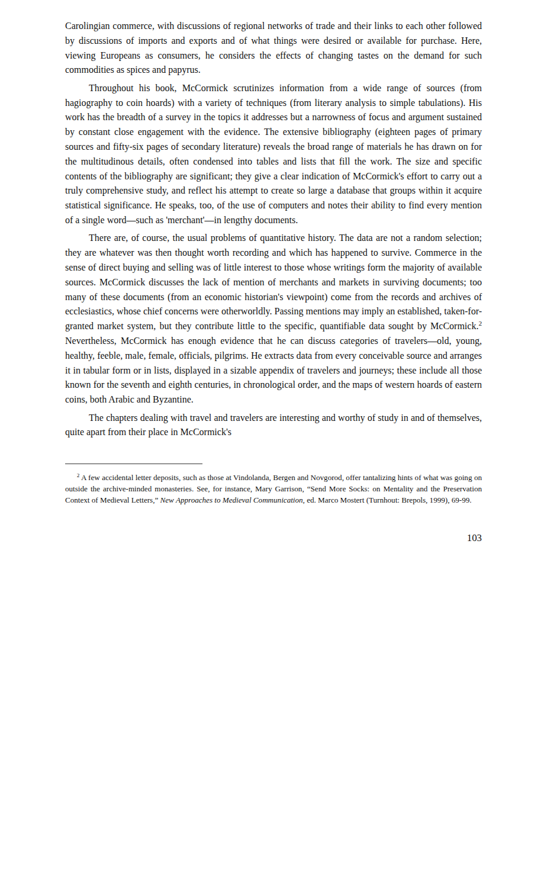Carolingian commerce, with discussions of regional networks of trade and their links to each other followed by discussions of imports and exports and of what things were desired or available for purchase. Here, viewing Europeans as consumers, he considers the effects of changing tastes on the demand for such commodities as spices and papyrus.
Throughout his book, McCormick scrutinizes information from a wide range of sources (from hagiography to coin hoards) with a variety of techniques (from literary analysis to simple tabulations). His work has the breadth of a survey in the topics it addresses but a narrowness of focus and argument sustained by constant close engagement with the evidence. The extensive bibliography (eighteen pages of primary sources and fifty-six pages of secondary literature) reveals the broad range of materials he has drawn on for the multitudinous details, often condensed into tables and lists that fill the work. The size and specific contents of the bibliography are significant; they give a clear indication of McCormick's effort to carry out a truly comprehensive study, and reflect his attempt to create so large a database that groups within it acquire statistical significance. He speaks, too, of the use of computers and notes their ability to find every mention of a single word—such as 'merchant'—in lengthy documents.
There are, of course, the usual problems of quantitative history. The data are not a random selection; they are whatever was then thought worth recording and which has happened to survive. Commerce in the sense of direct buying and selling was of little interest to those whose writings form the majority of available sources. McCormick discusses the lack of mention of merchants and markets in surviving documents; too many of these documents (from an economic historian's viewpoint) come from the records and archives of ecclesiastics, whose chief concerns were otherworldly. Passing mentions may imply an established, taken-for-granted market system, but they contribute little to the specific, quantifiable data sought by McCormick.2 Nevertheless, McCormick has enough evidence that he can discuss categories of travelers—old, young, healthy, feeble, male, female, officials, pilgrims. He extracts data from every conceivable source and arranges it in tabular form or in lists, displayed in a sizable appendix of travelers and journeys; these include all those known for the seventh and eighth centuries, in chronological order, and the maps of western hoards of eastern coins, both Arabic and Byzantine.
The chapters dealing with travel and travelers are interesting and worthy of study in and of themselves, quite apart from their place in McCormick's
2 A few accidental letter deposits, such as those at Vindolanda, Bergen and Novgorod, offer tantalizing hints of what was going on outside the archive-minded monasteries. See, for instance, Mary Garrison, “Send More Socks: on Mentality and the Preservation Context of Medieval Letters,” New Approaches to Medieval Communication, ed. Marco Mostert (Turnhout: Brepols, 1999), 69-99.
103